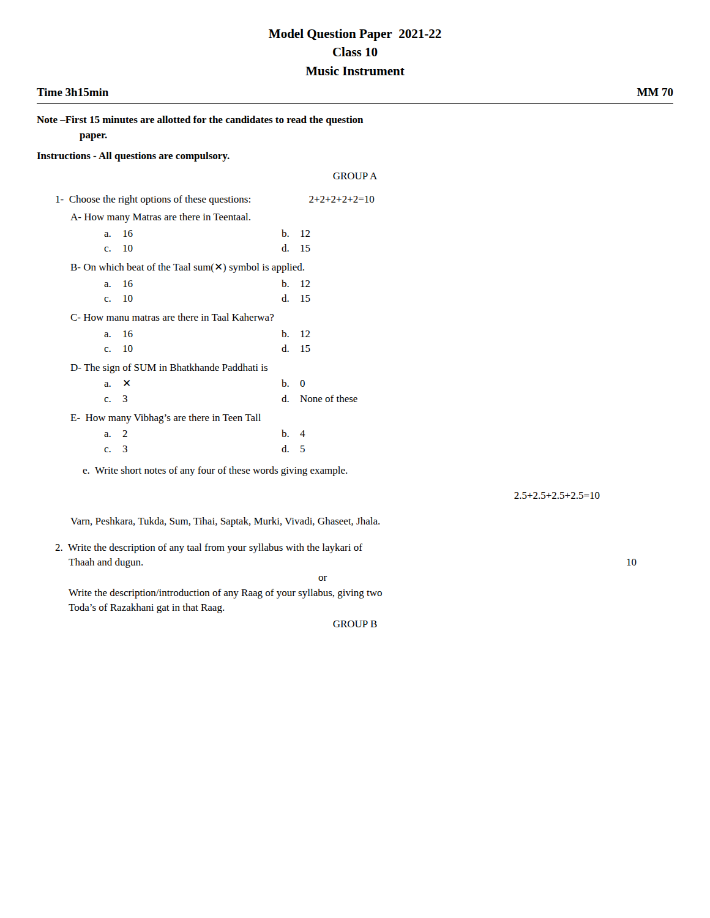Model Question Paper 2021-22
Class 10
Music Instrument
Time 3h15min MM 70
Note –First 15 minutes are allotted for the candidates to read the question
paper.
Instructions - All questions are compulsory.
GROUP A
1- Choose the right options of these questions: 2+2+2+2+2=10
A- How many Matras are there in Teentaal.
| a. | 16 | b. | 12 |
| c. | 10 | d. | 15 |
B- On which beat of the Taal sum(✕) symbol is applied.
| a. | 16 | b. | 12 |
| c. | 10 | d. | 15 |
C- How manu matras are there in Taal Kaherwa?
| a. | 16 | b. | 12 |
| c. | 10 | d. | 15 |
D- The sign of SUM in Bhatkhande Paddhati is
| a. | ✕ | b. | 0 |
| c. | 3 | d. | None of these |
E- How many Vibhag’s are there in Teen Tall
| a. | 2 | b. | 4 |
| c. | 3 | d. | 5 |
e. Write short notes of any four of these words giving example.
2.5+2.5+2.5+2.5=10
Varn, Peshkara, Tukda, Sum, Tihai, Saptak, Murki, Vivadi, Ghaseet, Jhala.
2. Write the description of any taal from your syllabus with the laykari of
Thaah and dugun. 10
or
Write the description/introduction of any Raag of your syllabus, giving two
Toda’s of Razakhani gat in that Raag.
GROUP B